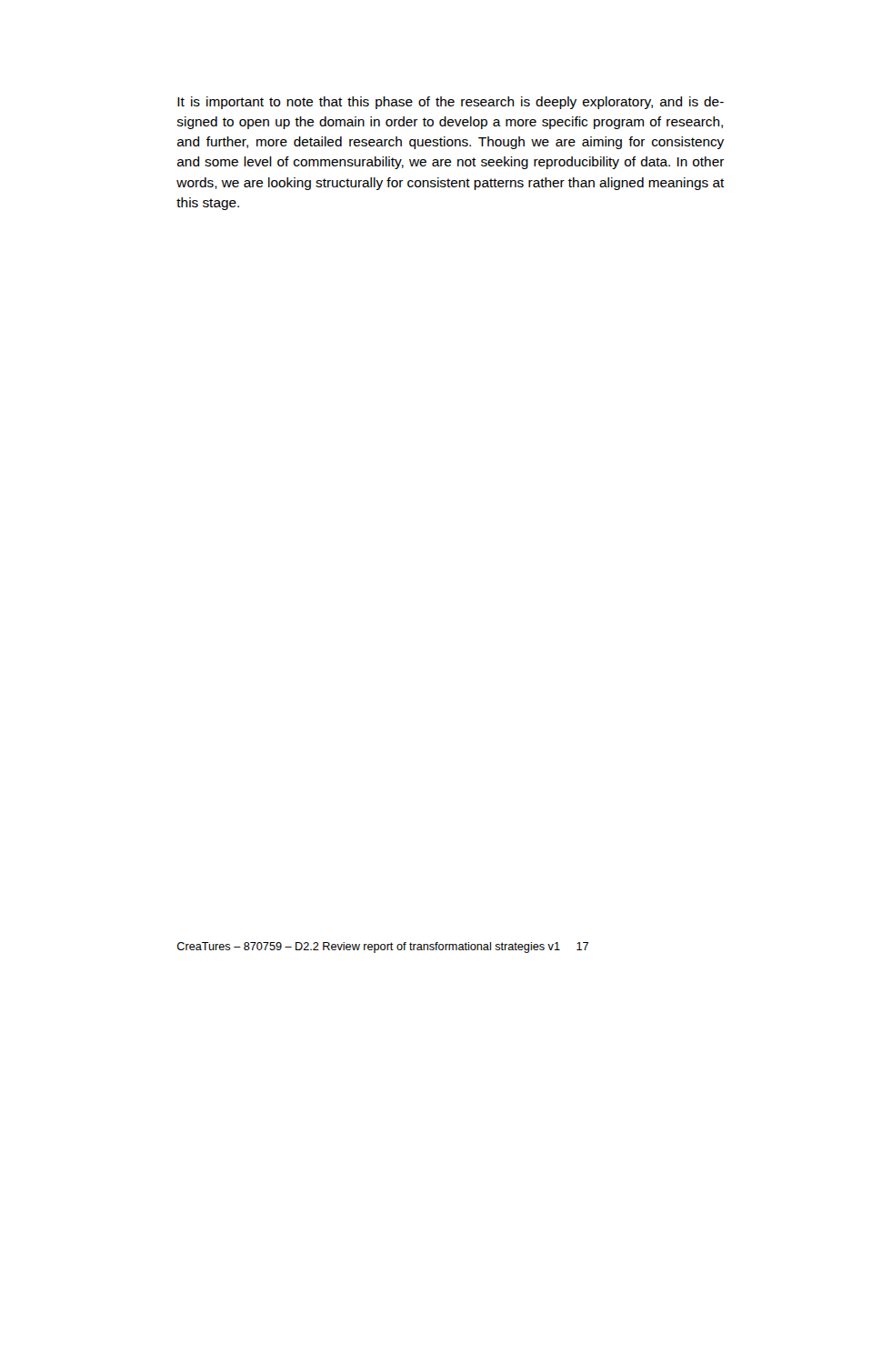It is important to note that this phase of the research is deeply exploratory, and is designed to open up the domain in order to develop a more specific program of research, and further, more detailed research questions. Though we are aiming for consistency and some level of commensurability, we are not seeking reproducibility of data. In other words, we are looking structurally for consistent patterns rather than aligned meanings at this stage.
CreaTures – 870759 – D2.2 Review report of transformational strategies v1 17